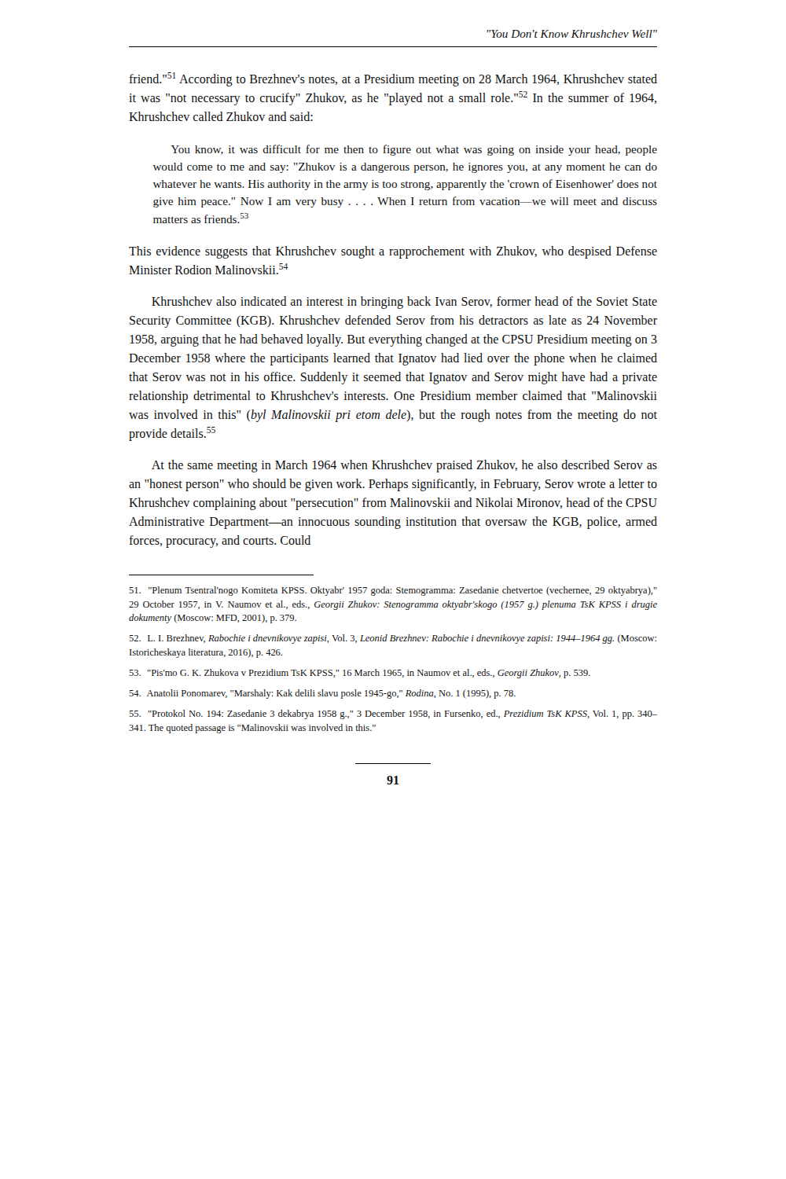"You Don't Know Khrushchev Well"
friend."51 According to Brezhnev's notes, at a Presidium meeting on 28 March 1964, Khrushchev stated it was "not necessary to crucify" Zhukov, as he "played not a small role."52 In the summer of 1964, Khrushchev called Zhukov and said:
You know, it was difficult for me then to figure out what was going on inside your head, people would come to me and say: "Zhukov is a dangerous person, he ignores you, at any moment he can do whatever he wants. His authority in the army is too strong, apparently the 'crown of Eisenhower' does not give him peace." Now I am very busy . . . . When I return from vacation—we will meet and discuss matters as friends.53
This evidence suggests that Khrushchev sought a rapprochement with Zhukov, who despised Defense Minister Rodion Malinovskii.54
Khrushchev also indicated an interest in bringing back Ivan Serov, former head of the Soviet State Security Committee (KGB). Khrushchev defended Serov from his detractors as late as 24 November 1958, arguing that he had behaved loyally. But everything changed at the CPSU Presidium meeting on 3 December 1958 where the participants learned that Ignatov had lied over the phone when he claimed that Serov was not in his office. Suddenly it seemed that Ignatov and Serov might have had a private relationship detrimental to Khrushchev's interests. One Presidium member claimed that "Malinovskii was involved in this" (byl Malinovskii pri etom dele), but the rough notes from the meeting do not provide details.55
At the same meeting in March 1964 when Khrushchev praised Zhukov, he also described Serov as an "honest person" who should be given work. Perhaps significantly, in February, Serov wrote a letter to Khrushchev complaining about "persecution" from Malinovskii and Nikolai Mironov, head of the CPSU Administrative Department—an innocuous sounding institution that oversaw the KGB, police, armed forces, procuracy, and courts. Could
51. "Plenum Tsentral'nogo Komiteta KPSS. Oktyabr' 1957 goda: Stemogramma: Zasedanie chetvertoe (vechernee, 29 oktyabrya)," 29 October 1957, in V. Naumov et al., eds., Georgii Zhukov: Stenogramma oktyabr'skogo (1957 g.) plenuma TsK KPSS i drugie dokumenty (Moscow: MFD, 2001), p. 379.
52. L. I. Brezhnev, Rabochie i dnevnikovye zapisi, Vol. 3, Leonid Brezhnev: Rabochie i dnevnikovye zapisi: 1944–1964 gg. (Moscow: Istoricheskaya literatura, 2016), p. 426.
53. "Pis'mo G. K. Zhukova v Prezidium TsK KPSS," 16 March 1965, in Naumov et al., eds., Georgii Zhukov, p. 539.
54. Anatolii Ponomarev, "Marshaly: Kak delili slavu posle 1945-go," Rodina, No. 1 (1995), p. 78.
55. "Protokol No. 194: Zasedanie 3 dekabrya 1958 g.," 3 December 1958, in Fursenko, ed., Prezidium TsK KPSS, Vol. 1, pp. 340–341. The quoted passage is "Malinovskii was involved in this."
91